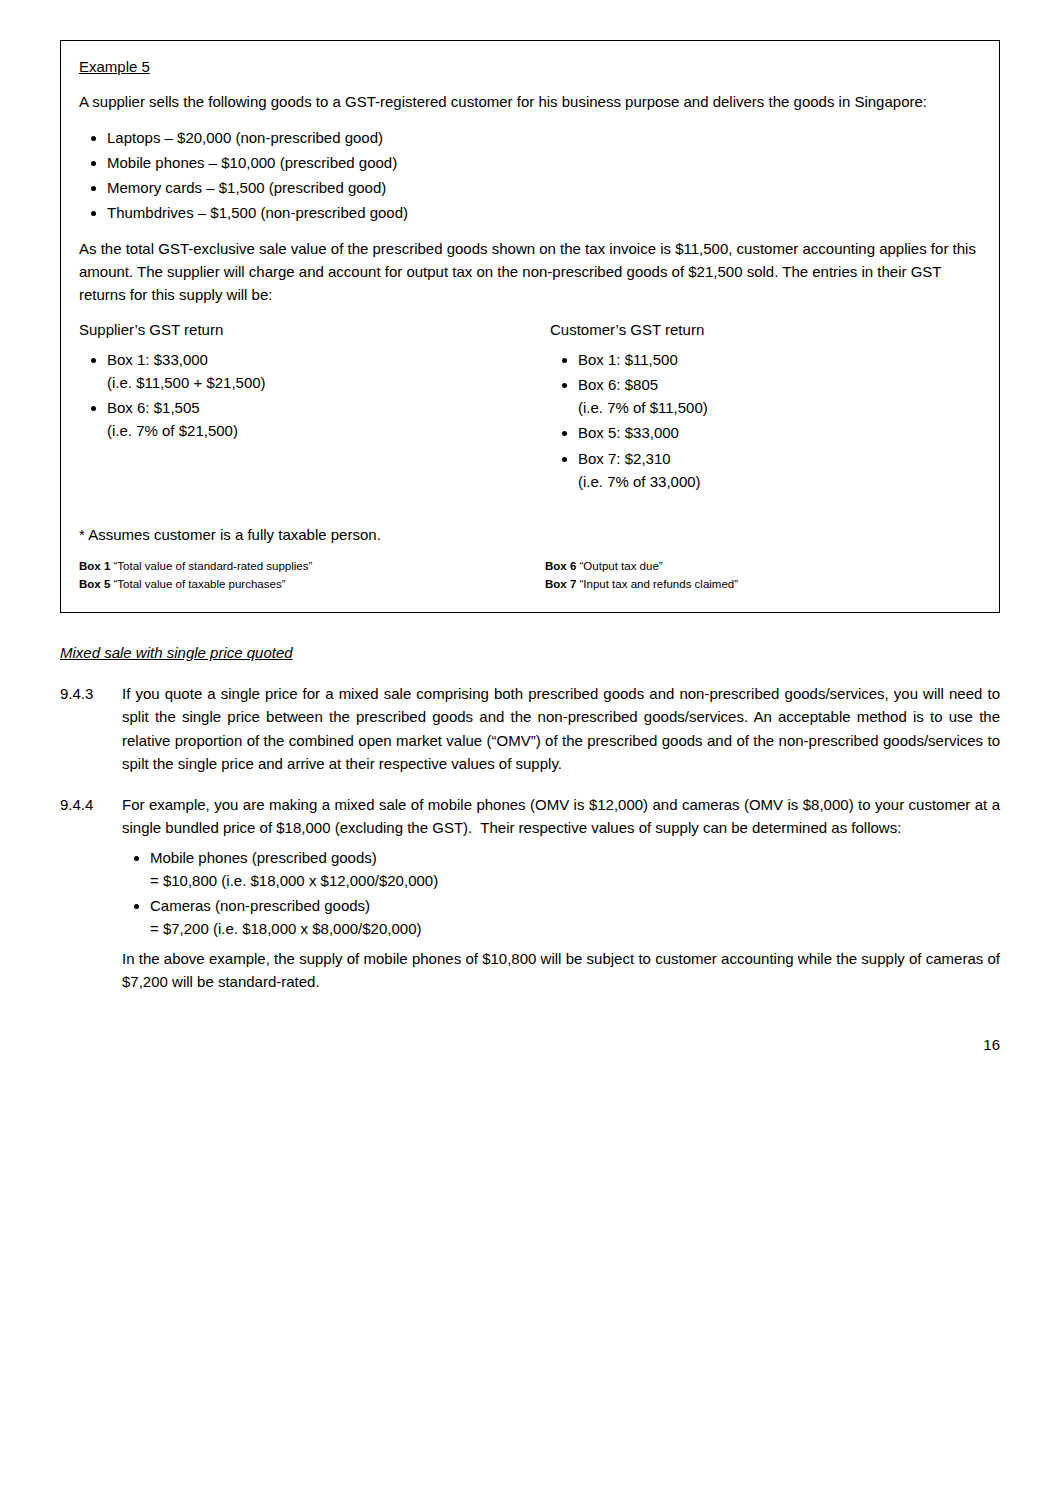Example 5
A supplier sells the following goods to a GST-registered customer for his business purpose and delivers the goods in Singapore:
Laptops – $20,000 (non-prescribed good)
Mobile phones – $10,000 (prescribed good)
Memory cards – $1,500 (prescribed good)
Thumbdrives – $1,500 (non-prescribed good)
As the total GST-exclusive sale value of the prescribed goods shown on the tax invoice is $11,500, customer accounting applies for this amount. The supplier will charge and account for output tax on the non-prescribed goods of $21,500 sold. The entries in their GST returns for this supply will be:
Supplier’s GST return
Box 1: $33,000
(i.e. $11,500 + $21,500)
Box 6: $1,505
(i.e. 7% of $21,500)
Customer’s GST return
Box 1: $11,500
Box 6: $805
(i.e. 7% of $11,500)
Box 5: $33,000
Box 7: $2,310
(i.e. 7% of 33,000)
* Assumes customer is a fully taxable person.
Box 1 “Total value of standard-rated supplies”
Box 5 “Total value of taxable purchases”
Box 6 “Output tax due”
Box 7 “Input tax and refunds claimed”
Mixed sale with single price quoted
9.4.3
If you quote a single price for a mixed sale comprising both prescribed goods and non-prescribed goods/services, you will need to split the single price between the prescribed goods and the non-prescribed goods/services. An acceptable method is to use the relative proportion of the combined open market value (“OMV”) of the prescribed goods and of the non-prescribed goods/services to spilt the single price and arrive at their respective values of supply.
9.4.4
For example, you are making a mixed sale of mobile phones (OMV is $12,000) and cameras (OMV is $8,000) to your customer at a single bundled price of $18,000 (excluding the GST). Their respective values of supply can be determined as follows:
Mobile phones (prescribed goods)
= $10,800 (i.e. $18,000 x $12,000/$20,000)
Cameras (non-prescribed goods)
= $7,200 (i.e. $18,000 x $8,000/$20,000)
In the above example, the supply of mobile phones of $10,800 will be subject to customer accounting while the supply of cameras of $7,200 will be standard-rated.
16